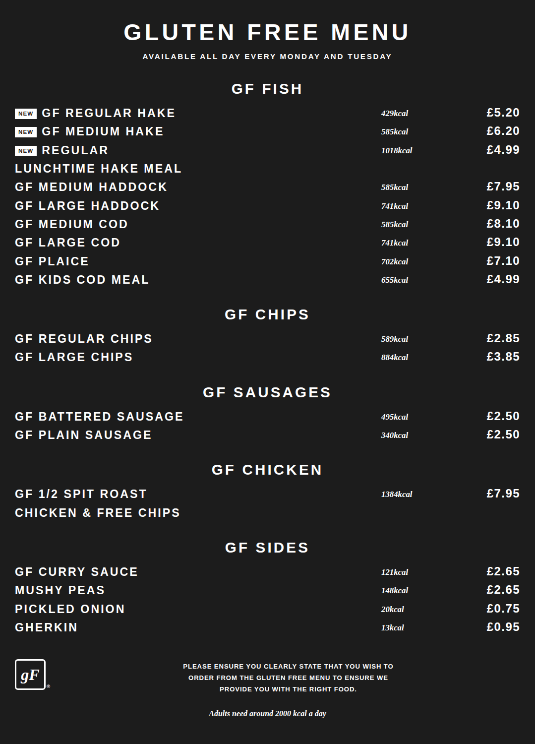GLUTEN FREE MENU
AVAILABLE ALL DAY EVERY MONDAY AND TUESDAY
GF FISH
| NEW GF REGULAR HAKE | 429kcal | £5.20 |
| NEW GF MEDIUM HAKE | 585kcal | £6.20 |
| NEW REGULAR | 1018kcal | £4.99 |
| LUNCHTIME HAKE MEAL |
| GF MEDIUM HADDOCK | 585kcal | £7.95 |
| GF LARGE HADDOCK | 741kcal | £9.10 |
| GF MEDIUM COD | 585kcal | £8.10 |
| GF LARGE COD | 741kcal | £9.10 |
| GF PLAICE | 702kcal | £7.10 |
| GF KIDS COD MEAL | 655kcal | £4.99 |
GF CHIPS
| GF REGULAR CHIPS | 589kcal | £2.85 |
| GF LARGE CHIPS | 884kcal | £3.85 |
GF SAUSAGES
| GF BATTERED SAUSAGE | 495kcal | £2.50 |
| GF PLAIN SAUSAGE | 340kcal | £2.50 |
GF CHICKEN
| GF 1/2 SPIT ROAST | 1384kcal | £7.95 |
| CHICKEN & FREE CHIPS |
GF SIDES
| GF CURRY SAUCE | 121kcal | £2.65 |
| MUSHY PEAS | 148kcal | £2.65 |
| PICKLED ONION | 20kcal | £0.75 |
| GHERKIN | 13kcal | £0.95 |
gF ®
PLEASE ENSURE YOU CLEARLY STATE THAT YOU WISH TO
ORDER FROM THE GLUTEN FREE MENU TO ENSURE WE
PROVIDE YOU WITH THE RIGHT FOOD.
Adults need around 2000 kcal a day